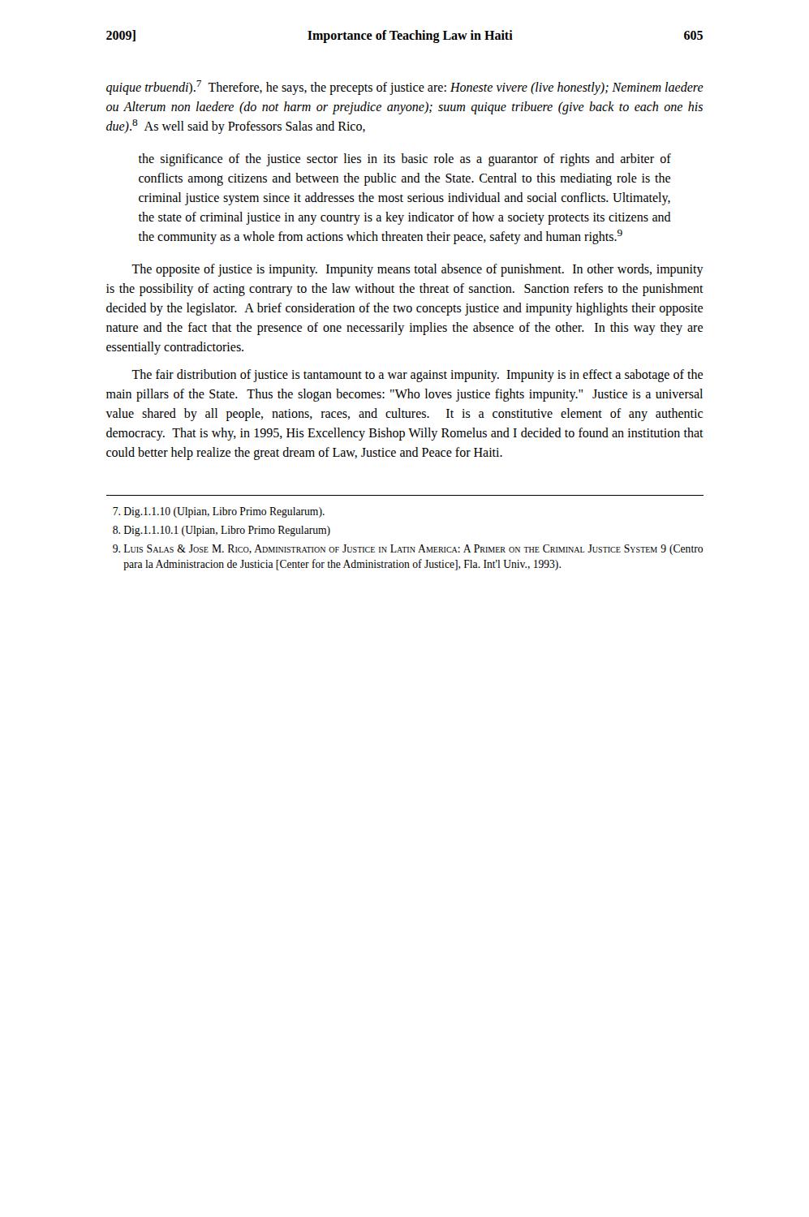2009] Importance of Teaching Law in Haiti 605
quique trbuendi).7 Therefore, he says, the precepts of justice are: Honeste vivere (live honestly); Neminem laedere ou Alterum non laedere (do not harm or prejudice anyone); suum quique tribuere (give back to each one his due).8 As well said by Professors Salas and Rico,
the significance of the justice sector lies in its basic role as a guarantor of rights and arbiter of conflicts among citizens and between the public and the State. Central to this mediating role is the criminal justice system since it addresses the most serious individual and social conflicts. Ultimately, the state of criminal justice in any country is a key indicator of how a society protects its citizens and the community as a whole from actions which threaten their peace, safety and human rights.9
The opposite of justice is impunity. Impunity means total absence of punishment. In other words, impunity is the possibility of acting contrary to the law without the threat of sanction. Sanction refers to the punishment decided by the legislator. A brief consideration of the two concepts justice and impunity highlights their opposite nature and the fact that the presence of one necessarily implies the absence of the other. In this way they are essentially contradictories.
The fair distribution of justice is tantamount to a war against impunity. Impunity is in effect a sabotage of the main pillars of the State. Thus the slogan becomes: "Who loves justice fights impunity." Justice is a universal value shared by all people, nations, races, and cultures. It is a constitutive element of any authentic democracy. That is why, in 1995, His Excellency Bishop Willy Romelus and I decided to found an institution that could better help realize the great dream of Law, Justice and Peace for Haiti.
Dig.1.1.10 (Ulpian, Libro Primo Regularum).
Dig.1.1.10.1 (Ulpian, Libro Primo Regularum)
Luis Salas & Jose M. Rico, Administration of Justice in Latin America: A Primer on the Criminal Justice System 9 (Centro para la Administracion de Justicia [Center for the Administration of Justice], Fla. Int'l Univ., 1993).